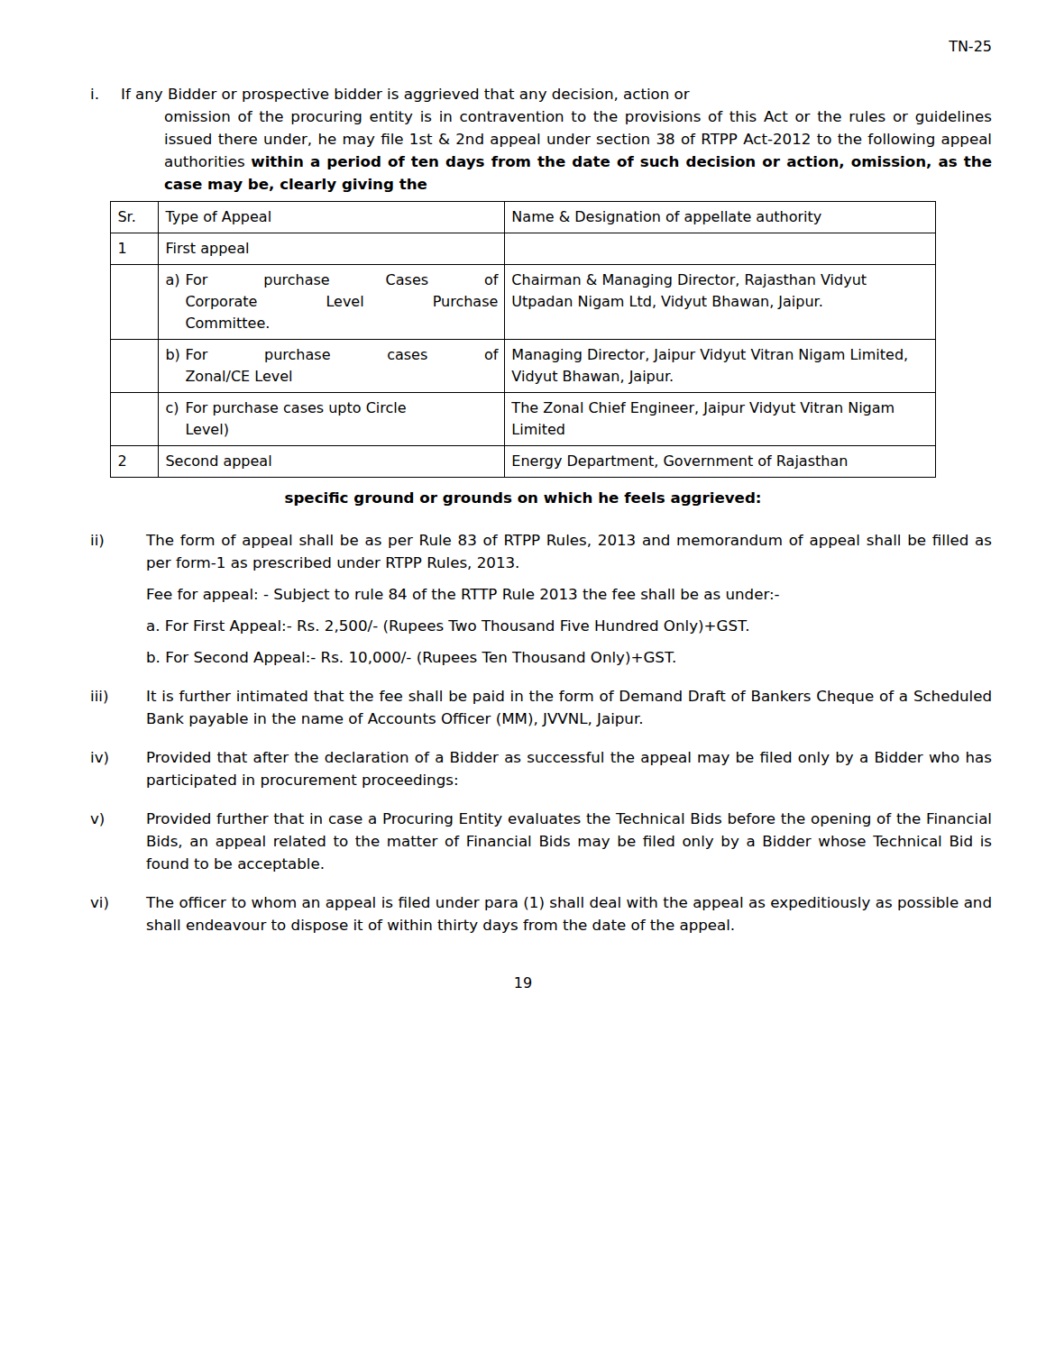TN-25
i.
If any Bidder or prospective bidder is aggrieved that any decision, action or omission of the procuring entity is in contravention to the provisions of this Act or the rules or guidelines issued there under, he may file 1st & 2nd appeal under section 38 of RTPP Act-2012 to the following appeal authorities within a period of ten days from the date of such decision or action, omission, as the case may be, clearly giving the
| Sr. | Type of Appeal | Name & Designation of appellate authority |
| 1 | First appeal | |
| | a) For purchase Cases of Corporate Level Purchase Committee. | Chairman & Managing Director, Rajasthan Vidyut Utpadan Nigam Ltd, Vidyut Bhawan, Jaipur. |
| | b) For purchase cases of Zonal/CE Level | Managing Director, Jaipur Vidyut Vitran Nigam Limited, Vidyut Bhawan, Jaipur. |
| | c) For purchase cases upto Circle Level) | The Zonal Chief Engineer, Jaipur Vidyut Vitran Nigam Limited |
| 2 | Second appeal | Energy Department, Government of Rajasthan |
specific ground or grounds on which he feels aggrieved:
ii)
The form of appeal shall be as per Rule 83 of RTPP Rules, 2013 and memorandum of appeal shall be filled as per form-1 as prescribed under RTPP Rules, 2013.
Fee for appeal: - Subject to rule 84 of the RTTP Rule 2013 the fee shall be as under:-
a. For First Appeal:- Rs. 2,500/- (Rupees Two Thousand Five Hundred Only)+GST.
b. For Second Appeal:- Rs. 10,000/- (Rupees Ten Thousand Only)+GST.
iii)
It is further intimated that the fee shall be paid in the form of Demand Draft of Bankers Cheque of a Scheduled Bank payable in the name of Accounts Officer (MM), JVVNL, Jaipur.
iv)
Provided that after the declaration of a Bidder as successful the appeal may be filed only by a Bidder who has participated in procurement proceedings:
v)
Provided further that in case a Procuring Entity evaluates the Technical Bids before the opening of the Financial Bids, an appeal related to the matter of Financial Bids may be filed only by a Bidder whose Technical Bid is found to be acceptable.
vi)
The officer to whom an appeal is filed under para (1) shall deal with the appeal as expeditiously as possible and shall endeavour to dispose it of within thirty days from the date of the appeal.
19